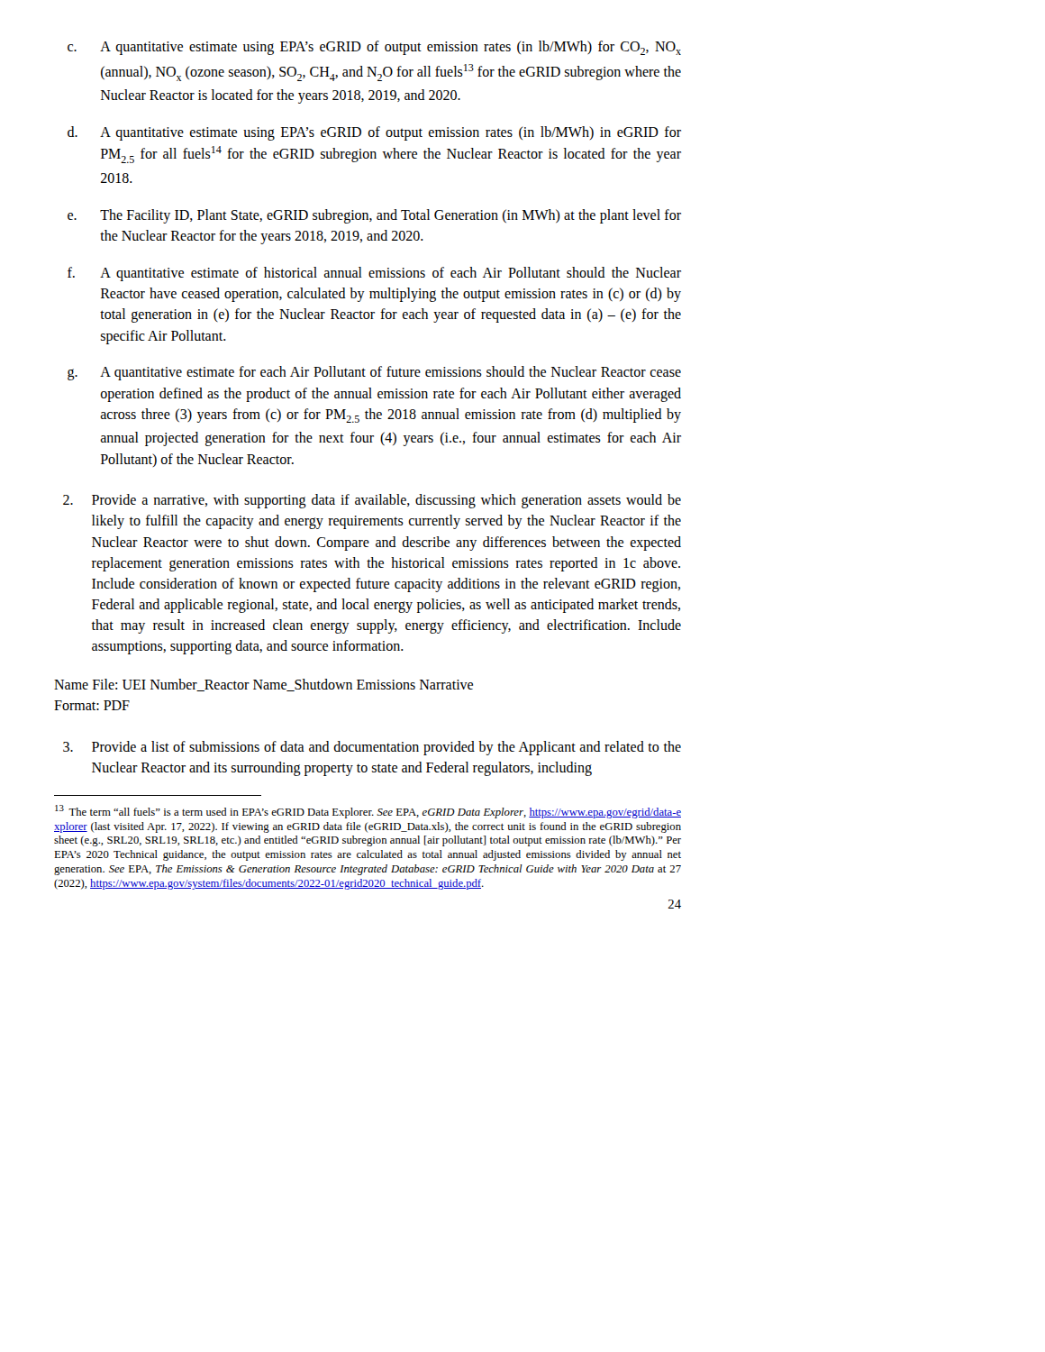c. A quantitative estimate using EPA’s eGRID of output emission rates (in lb/MWh) for CO2, NOx (annual), NOx (ozone season), SO2, CH4, and N2O for all fuels13 for the eGRID subregion where the Nuclear Reactor is located for the years 2018, 2019, and 2020.
d. A quantitative estimate using EPA’s eGRID of output emission rates (in lb/MWh) in eGRID for PM2.5 for all fuels14 for the eGRID subregion where the Nuclear Reactor is located for the year 2018.
e. The Facility ID, Plant State, eGRID subregion, and Total Generation (in MWh) at the plant level for the Nuclear Reactor for the years 2018, 2019, and 2020.
f. A quantitative estimate of historical annual emissions of each Air Pollutant should the Nuclear Reactor have ceased operation, calculated by multiplying the output emission rates in (c) or (d) by total generation in (e) for the Nuclear Reactor for each year of requested data in (a) – (e) for the specific Air Pollutant.
g. A quantitative estimate for each Air Pollutant of future emissions should the Nuclear Reactor cease operation defined as the product of the annual emission rate for each Air Pollutant either averaged across three (3) years from (c) or for PM2.5 the 2018 annual emission rate from (d) multiplied by annual projected generation for the next four (4) years (i.e., four annual estimates for each Air Pollutant) of the Nuclear Reactor.
2. Provide a narrative, with supporting data if available, discussing which generation assets would be likely to fulfill the capacity and energy requirements currently served by the Nuclear Reactor if the Nuclear Reactor were to shut down. Compare and describe any differences between the expected replacement generation emissions rates with the historical emissions rates reported in 1c above. Include consideration of known or expected future capacity additions in the relevant eGRID region, Federal and applicable regional, state, and local energy policies, as well as anticipated market trends, that may result in increased clean energy supply, energy efficiency, and electrification. Include assumptions, supporting data, and source information.
Name File: UEI Number_Reactor Name_Shutdown Emissions Narrative
Format: PDF
3. Provide a list of submissions of data and documentation provided by the Applicant and related to the Nuclear Reactor and its surrounding property to state and Federal regulators, including
13 The term “all fuels” is a term used in EPA’s eGRID Data Explorer. See EPA, eGRID Data Explorer, https://www.epa.gov/egrid/data-explorer (last visited Apr. 17, 2022). If viewing an eGRID data file (eGRID_Data.xls), the correct unit is found in the eGRID subregion sheet (e.g., SRL20, SRL19, SRL18, etc.) and entitled “eGRID subregion annual [air pollutant] total output emission rate (lb/MWh).” Per EPA’s 2020 Technical guidance, the output emission rates are calculated as total annual adjusted emissions divided by annual net generation. See EPA, The Emissions & Generation Resource Integrated Database: eGRID Technical Guide with Year 2020 Data at 27 (2022), https://www.epa.gov/system/files/documents/2022-01/egrid2020_technical_guide.pdf.
24